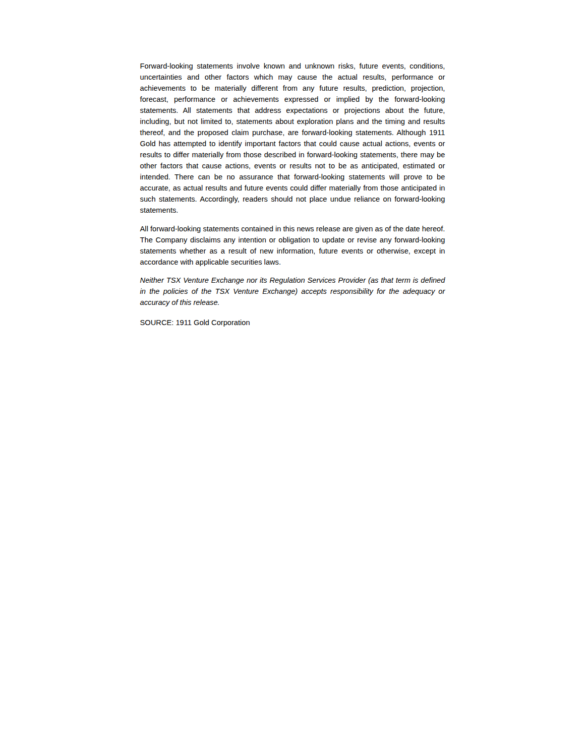Forward-looking statements involve known and unknown risks, future events, conditions, uncertainties and other factors which may cause the actual results, performance or achievements to be materially different from any future results, prediction, projection, forecast, performance or achievements expressed or implied by the forward-looking statements. All statements that address expectations or projections about the future, including, but not limited to, statements about exploration plans and the timing and results thereof, and the proposed claim purchase, are forward-looking statements. Although 1911 Gold has attempted to identify important factors that could cause actual actions, events or results to differ materially from those described in forward-looking statements, there may be other factors that cause actions, events or results not to be as anticipated, estimated or intended. There can be no assurance that forward-looking statements will prove to be accurate, as actual results and future events could differ materially from those anticipated in such statements. Accordingly, readers should not place undue reliance on forward-looking statements.
All forward-looking statements contained in this news release are given as of the date hereof. The Company disclaims any intention or obligation to update or revise any forward-looking statements whether as a result of new information, future events or otherwise, except in accordance with applicable securities laws.
Neither TSX Venture Exchange nor its Regulation Services Provider (as that term is defined in the policies of the TSX Venture Exchange) accepts responsibility for the adequacy or accuracy of this release.
SOURCE: 1911 Gold Corporation